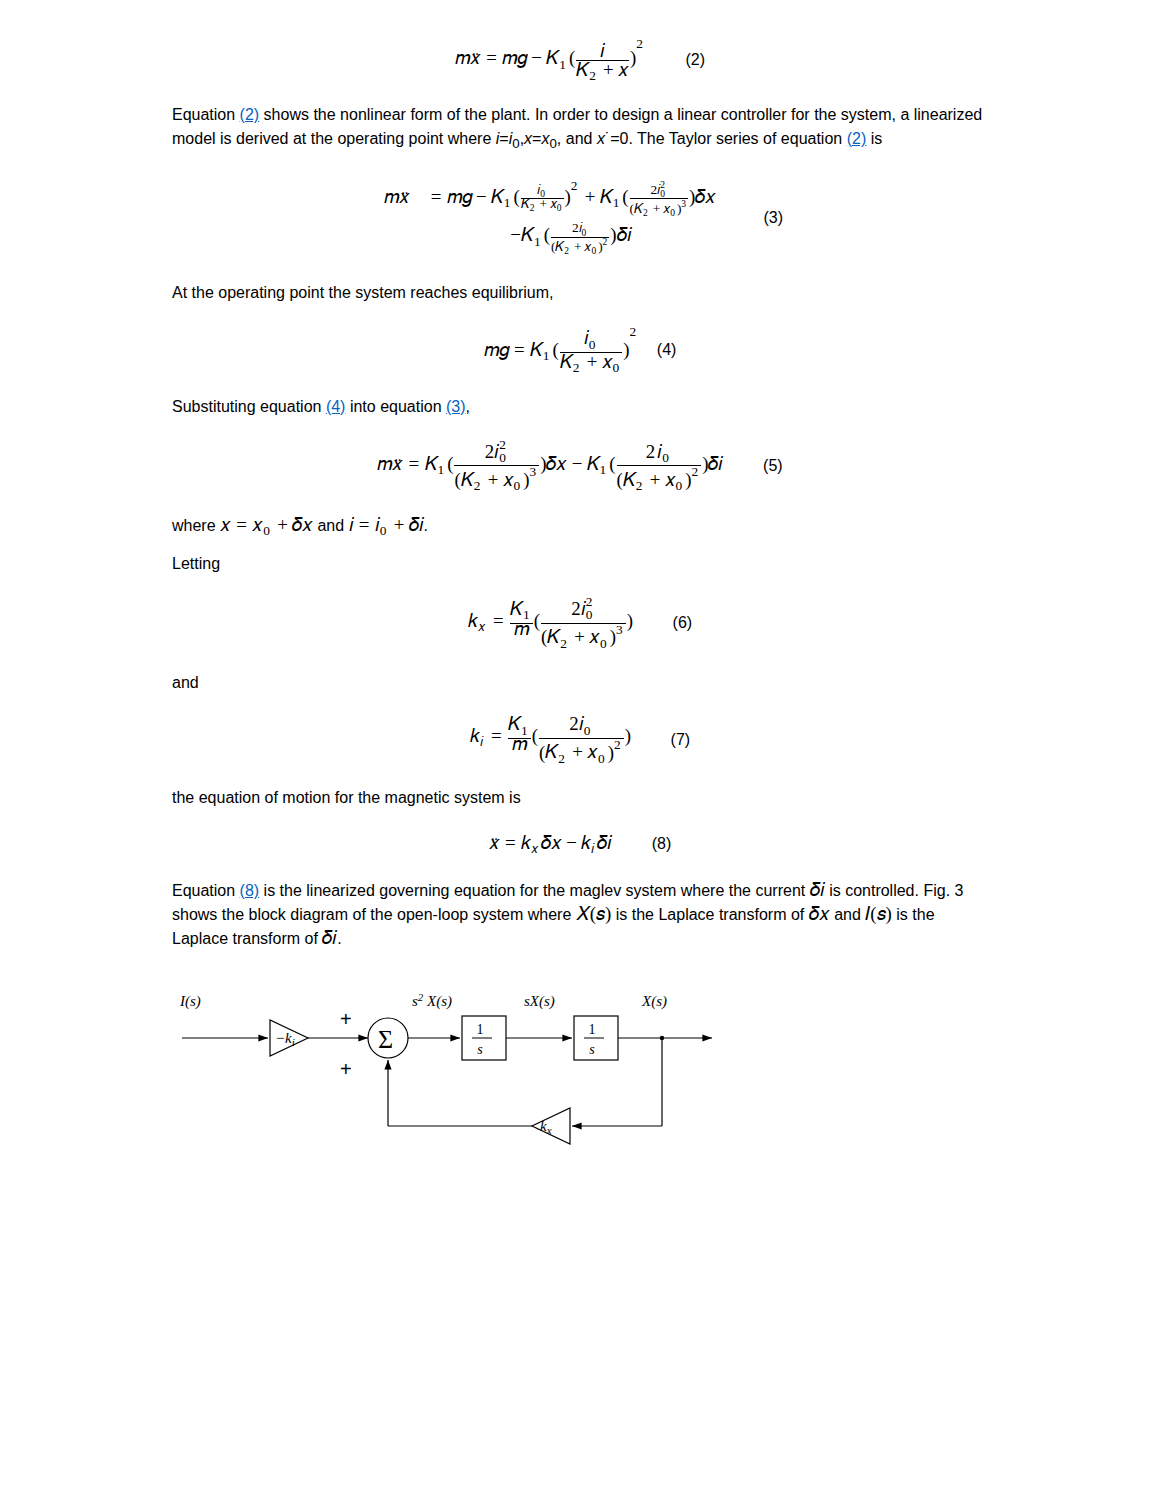m x¨ = mg − K1 ( i K2+x ) 2
(2)
Equation (2) shows the nonlinear form of the plant. In order to design a linear controller for the system, a linearized model is derived at the operating point where i=i0,x=x0, and x˙=0. The Taylor series of equation (2) is
m x¨ = mg − K1 ( i0 K2+x0 ) 2 + K1 ( 2i02 (K2+x0) 3 ) δx − K1 ( 2i0 (K2+x0) 2 ) δi
(3)
At the operating point the system reaches equilibrium,
mg = K1 ( i0 K2+x0 ) 2
(4)
Substituting equation (4) into equation (3),
m x¨ = K1 ( 2i02 (K2+x0) 3 ) δx − K1 ( 2i0 (K2+x0) 2 ) δi
(5)
where x=x0+δx and i=i0+δi .
Letting
kx = K1 m ( 2i02 (K2+x0) 3 )
(6)
and
ki = K1 m ( 2i0 (K2+x0) 2 )
(7)
the equation of motion for the magnetic system is
x¨ = kx δx − ki δi
(8)
Equation (8) is the linearized governing equation for the maglev system where the current δi is controlled. Fig. 3 shows the block diagram of the open-loop system where X(s) is the Laplace transform of δx and I(s) is the Laplace transform of δi.
I(s) −ki + Σ + s2 X(s) 1 s sX(s) 1 s X(s) kx